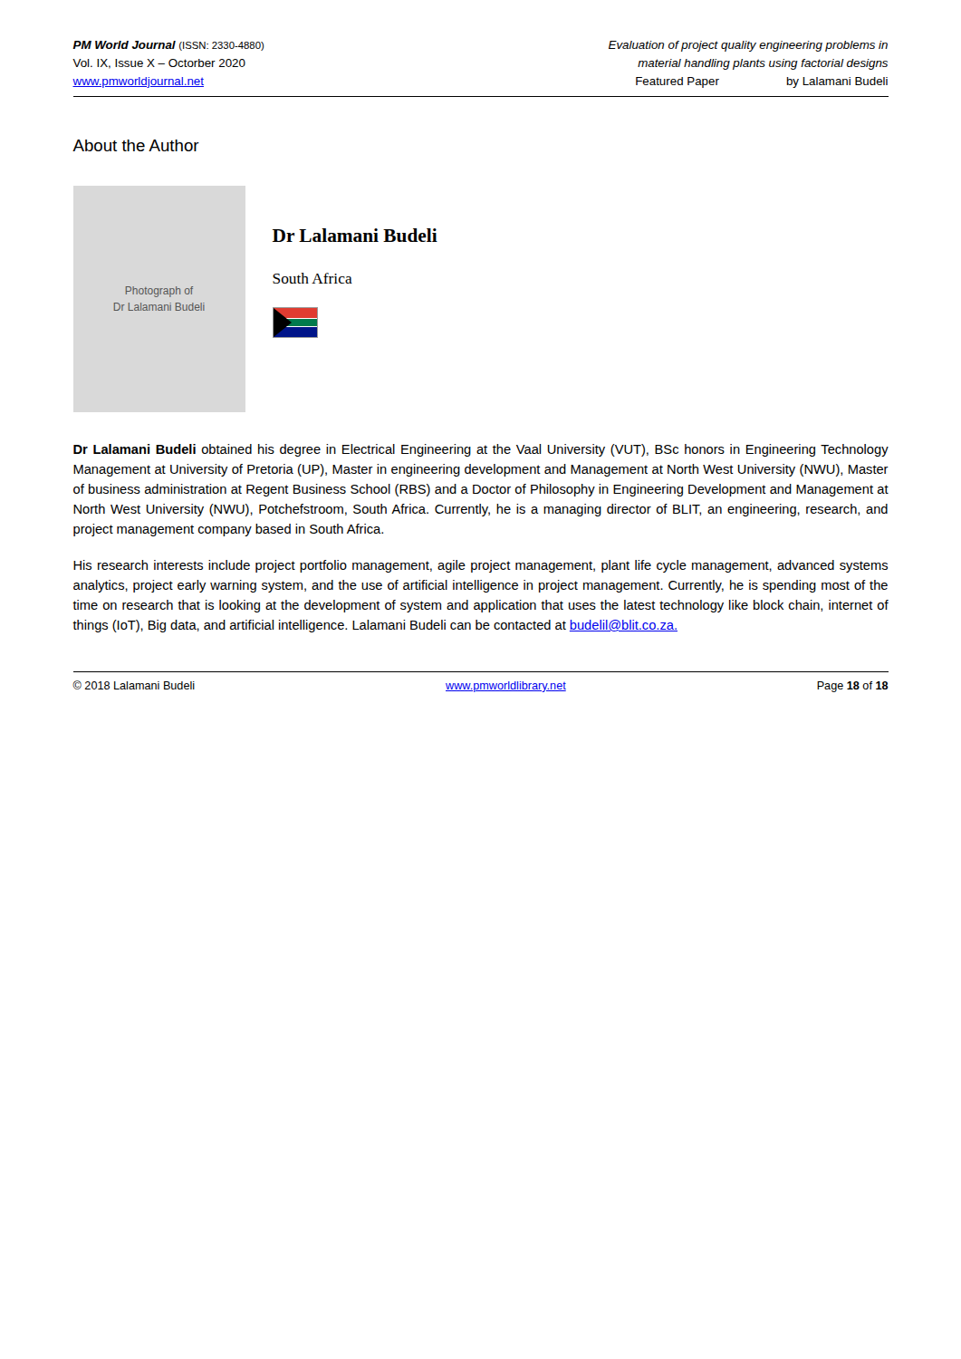PM World Journal (ISSN: 2330-4880)
Vol. IX, Issue X – Octorber 2020
www.pmworldjournal.net
Evaluation of project quality engineering problems in
material handling plants using factorial designs
Featured Paper by Lalamani Budeli
About the Author
Photograph of
Dr Lalamani Budeli
Dr Lalamani Budeli
South Africa
Dr Lalamani Budeli obtained his degree in Electrical Engineering at the Vaal University (VUT), BSc honors in Engineering Technology Management at University of Pretoria (UP), Master in engineering development and Management at North West University (NWU), Master of business administration at Regent Business School (RBS) and a Doctor of Philosophy in Engineering Development and Management at North West University (NWU), Potchefstroom, South Africa. Currently, he is a managing director of BLIT, an engineering, research, and project management company based in South Africa.
His research interests include project portfolio management, agile project management, plant life cycle management, advanced systems analytics, project early warning system, and the use of artificial intelligence in project management. Currently, he is spending most of the time on research that is looking at the development of system and application that uses the latest technology like block chain, internet of things (IoT), Big data, and artificial intelligence. Lalamani Budeli can be contacted at budelil@blit.co.za.
© 2018 Lalamani Budeli
www.pmworldlibrary.net
Page 18 of 18